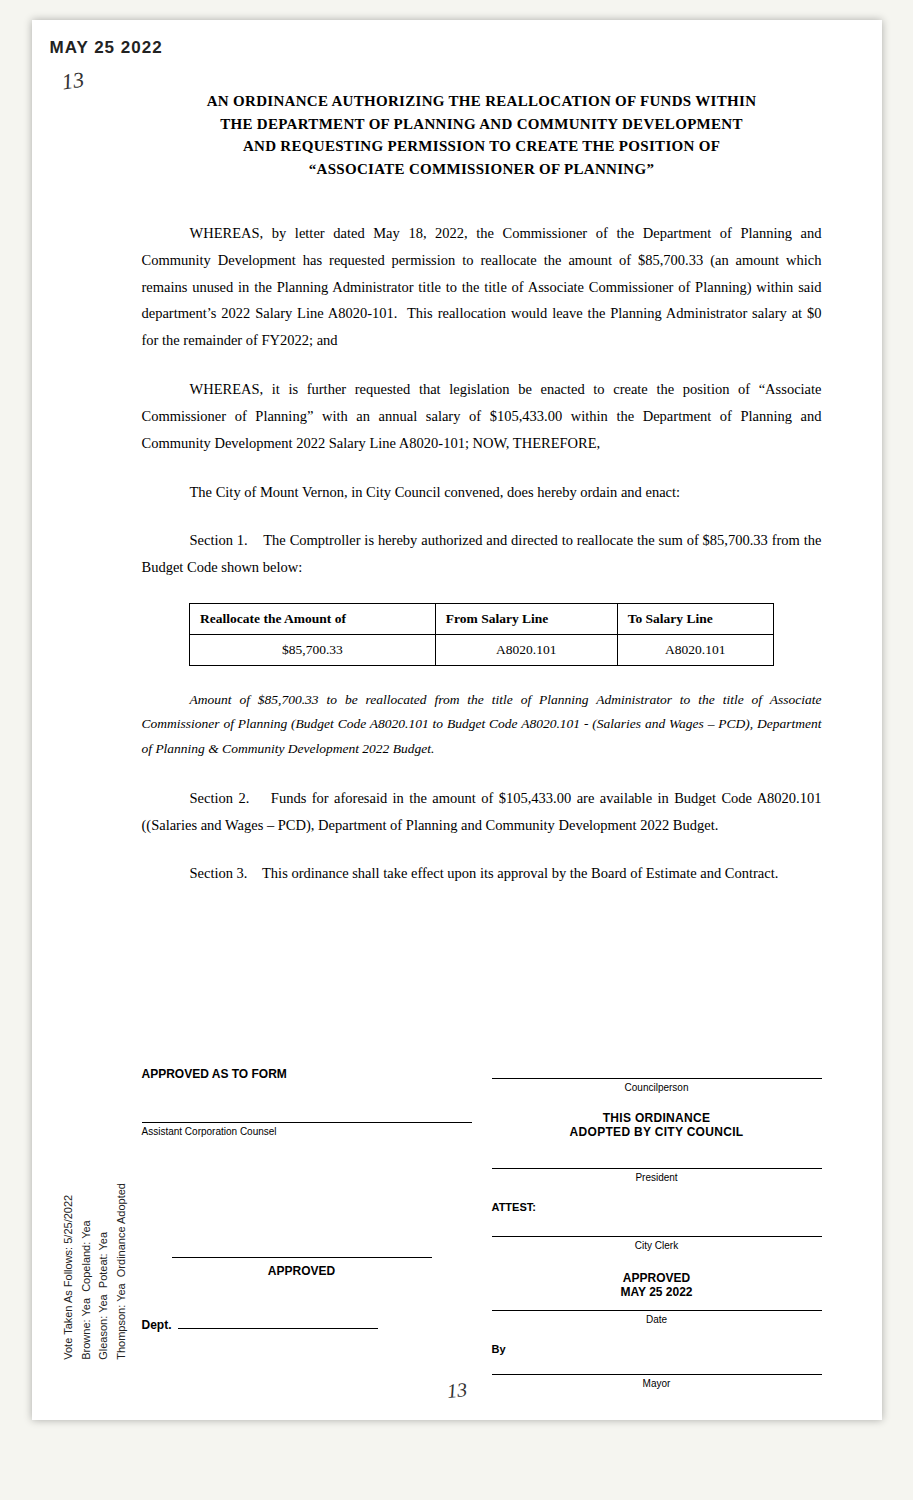MAY 25 2022
13
Vote Taken As Follows: 5/25/2022
Browne: Yea Copeland: Yea
Gleason: Yea Poteat: Yea
Thompson: Yea Ordinance Adopted
An Ordinance Authorizing the Reallocation of Funds Within
the Department of Planning and Community Development
and Requesting Permission to Create the Position of
“Associate Commissioner of Planning”
WHEREAS, by letter dated May 18, 2022, the Commissioner of the Department of Planning and Community Development has requested permission to reallocate the amount of $85,700.33 (an amount which remains unused in the Planning Administrator title to the title of Associate Commissioner of Planning) within said department’s 2022 Salary Line A8020-101. This reallocation would leave the Planning Administrator salary at $0 for the remainder of FY2022; and
WHEREAS, it is further requested that legislation be enacted to create the position of “Associate Commissioner of Planning” with an annual salary of $105,433.00 within the Department of Planning and Community Development 2022 Salary Line A8020-101; NOW, THEREFORE,
The City of Mount Vernon, in City Council convened, does hereby ordain and enact:
Section 1. The Comptroller is hereby authorized and directed to reallocate the sum of $85,700.33 from the Budget Code shown below:
| Reallocate the Amount of | From Salary Line | To Salary Line |
| --- | --- | --- |
| $85,700.33 | A8020.101 | A8020.101 |
Amount of $85,700.33 to be reallocated from the title of Planning Administrator to the title of Associate Commissioner of Planning (Budget Code A8020.101 to Budget Code A8020.101 - (Salaries and Wages – PCD), Department of Planning & Community Development 2022 Budget.
Section 2. Funds for aforesaid in the amount of $105,433.00 are available in Budget Code A8020.101 ((Salaries and Wages – PCD), Department of Planning and Community Development 2022 Budget.
Section 3. This ordinance shall take effect upon its approval by the Board of Estimate and Contract.
Councilperson
THIS ORDINANCE
ADOPTED BY CITY COUNCIL
President
ATTEST:
City Clerk
APPROVED
MAY 25 2022
Date
By
Mayor
APPROVED AS TO FORM
Assistant Corporation Counsel
APPROVED
Dept.
13